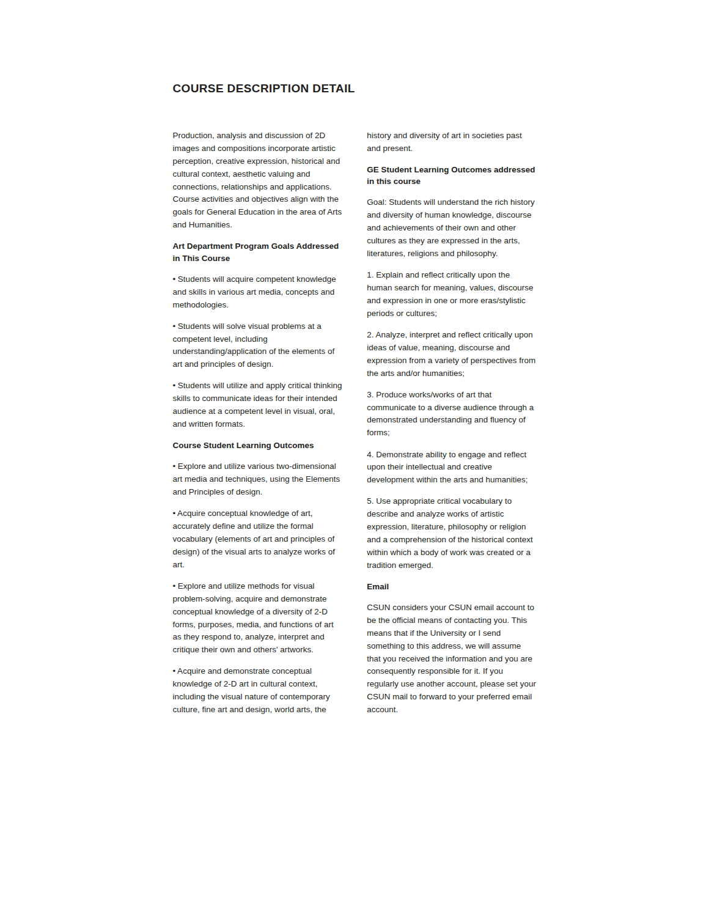Course Description Detail
Production, analysis and discussion of 2D images and compositions incorporate artistic perception, creative expression, historical and cultural context, aesthetic valuing and connections, relationships and applications. Course activities and objectives align with the goals for General Education in the area of Arts and Humanities.
Art Department Program Goals Addressed in This Course
• Students will acquire competent knowledge and skills in various art media, concepts and methodologies.
• Students will solve visual problems at a competent level, including understanding/application of the elements of art and principles of design.
• Students will utilize and apply critical thinking skills to communicate ideas for their intended audience at a competent level in visual, oral, and written formats.
Course Student Learning Outcomes
• Explore and utilize various two-dimensional art media and techniques, using the Elements and Principles of design.
• Acquire conceptual knowledge of art, accurately define and utilize the formal vocabulary (elements of art and principles of design) of the visual arts to analyze works of art.
• Explore and utilize methods for visual problem-solving, acquire and demonstrate conceptual knowledge of a diversity of 2-D forms, purposes, media, and functions of art as they respond to, analyze, interpret and critique their own and others' artworks.
• Acquire and demonstrate conceptual knowledge of 2-D art in cultural context, including the visual nature of contemporary culture, fine art and design, world arts, the history and diversity of art in societies past and present.
GE Student Learning Outcomes addressed in this course
Goal: Students will understand the rich history and diversity of human knowledge, discourse and achievements of their own and other cultures as they are expressed in the arts, literatures, religions and philosophy.
1. Explain and reflect critically upon the human search for meaning, values, discourse and expression in one or more eras/stylistic periods or cultures;
2. Analyze, interpret and reflect critically upon ideas of value, meaning, discourse and expression from a variety of perspectives from the arts and/or humanities;
3. Produce works/works of art that communicate to a diverse audience through a demonstrated understanding and fluency of forms;
4. Demonstrate ability to engage and reflect upon their intellectual and creative development within the arts and humanities;
5. Use appropriate critical vocabulary to describe and analyze works of artistic expression, literature, philosophy or religion and a comprehension of the historical context within which a body of work was created or a tradition emerged.
Email
CSUN considers your CSUN email account to be the official means of contacting you. This means that if the University or I send something to this address, we will assume that you received the information and you are consequently responsible for it. If you regularly use another account, please set your CSUN mail to forward to your preferred email account.